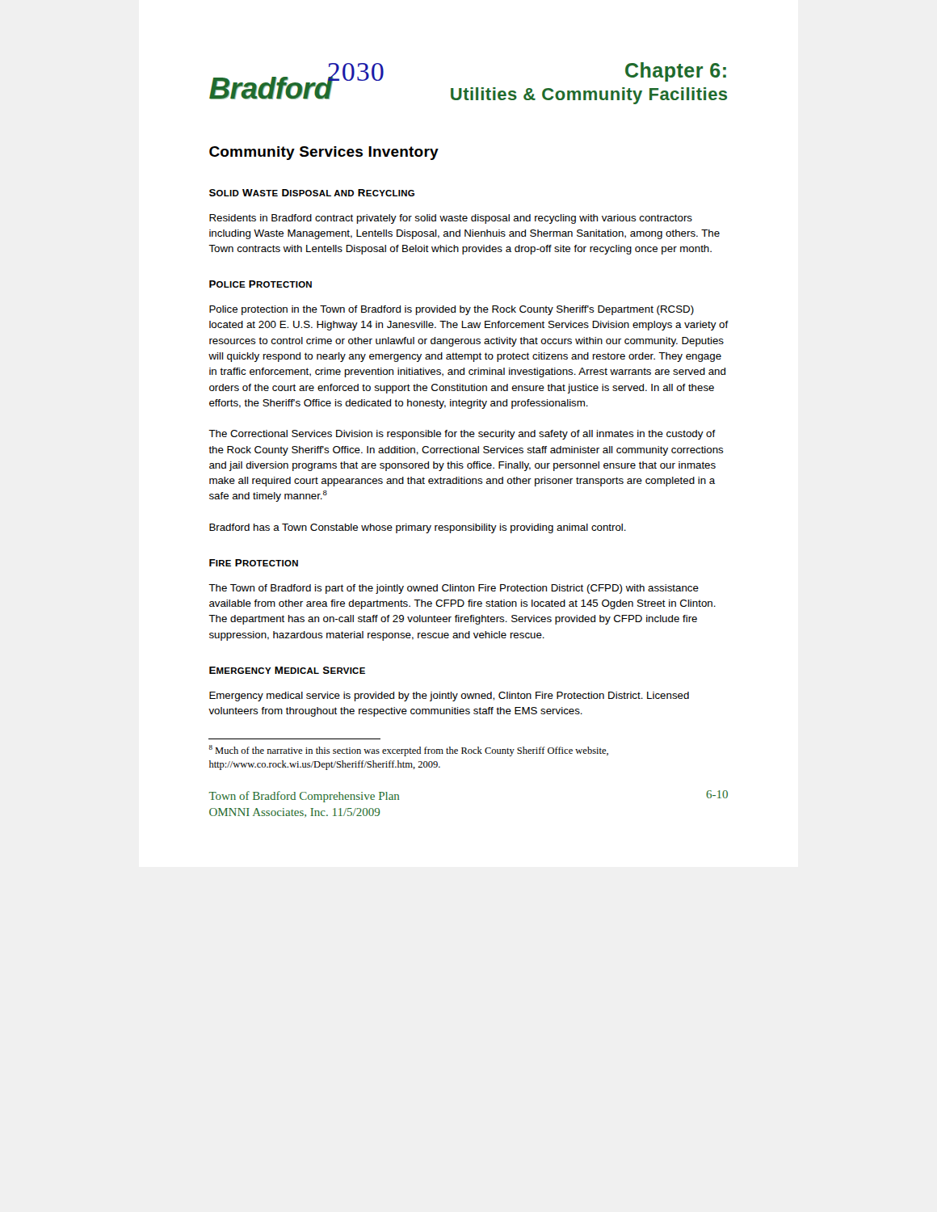Bradford 2030
Chapter 6:
Utilities & Community Facilities
Community Services Inventory
SOLID WASTE DISPOSAL AND RECYCLING
Residents in Bradford contract privately for solid waste disposal and recycling with various contractors including Waste Management, Lentells Disposal, and Nienhuis and Sherman Sanitation, among others. The Town contracts with Lentells Disposal of Beloit which provides a drop-off site for recycling once per month.
POLICE PROTECTION
Police protection in the Town of Bradford is provided by the Rock County Sheriff's Department (RCSD) located at 200 E. U.S. Highway 14 in Janesville. The Law Enforcement Services Division employs a variety of resources to control crime or other unlawful or dangerous activity that occurs within our community. Deputies will quickly respond to nearly any emergency and attempt to protect citizens and restore order. They engage in traffic enforcement, crime prevention initiatives, and criminal investigations. Arrest warrants are served and orders of the court are enforced to support the Constitution and ensure that justice is served. In all of these efforts, the Sheriff's Office is dedicated to honesty, integrity and professionalism.
The Correctional Services Division is responsible for the security and safety of all inmates in the custody of the Rock County Sheriff's Office. In addition, Correctional Services staff administer all community corrections and jail diversion programs that are sponsored by this office. Finally, our personnel ensure that our inmates make all required court appearances and that extraditions and other prisoner transports are completed in a safe and timely manner.8
Bradford has a Town Constable whose primary responsibility is providing animal control.
FIRE PROTECTION
The Town of Bradford is part of the jointly owned Clinton Fire Protection District (CFPD) with assistance available from other area fire departments. The CFPD fire station is located at 145 Ogden Street in Clinton. The department has an on-call staff of 29 volunteer firefighters. Services provided by CFPD include fire suppression, hazardous material response, rescue and vehicle rescue.
EMERGENCY MEDICAL SERVICE
Emergency medical service is provided by the jointly owned, Clinton Fire Protection District. Licensed volunteers from throughout the respective communities staff the EMS services.
8 Much of the narrative in this section was excerpted from the Rock County Sheriff Office website, http://www.co.rock.wi.us/Dept/Sheriff/Sheriff.htm, 2009.
Town of Bradford Comprehensive Plan
OMNNI Associates, Inc. 11/5/2009
6-10